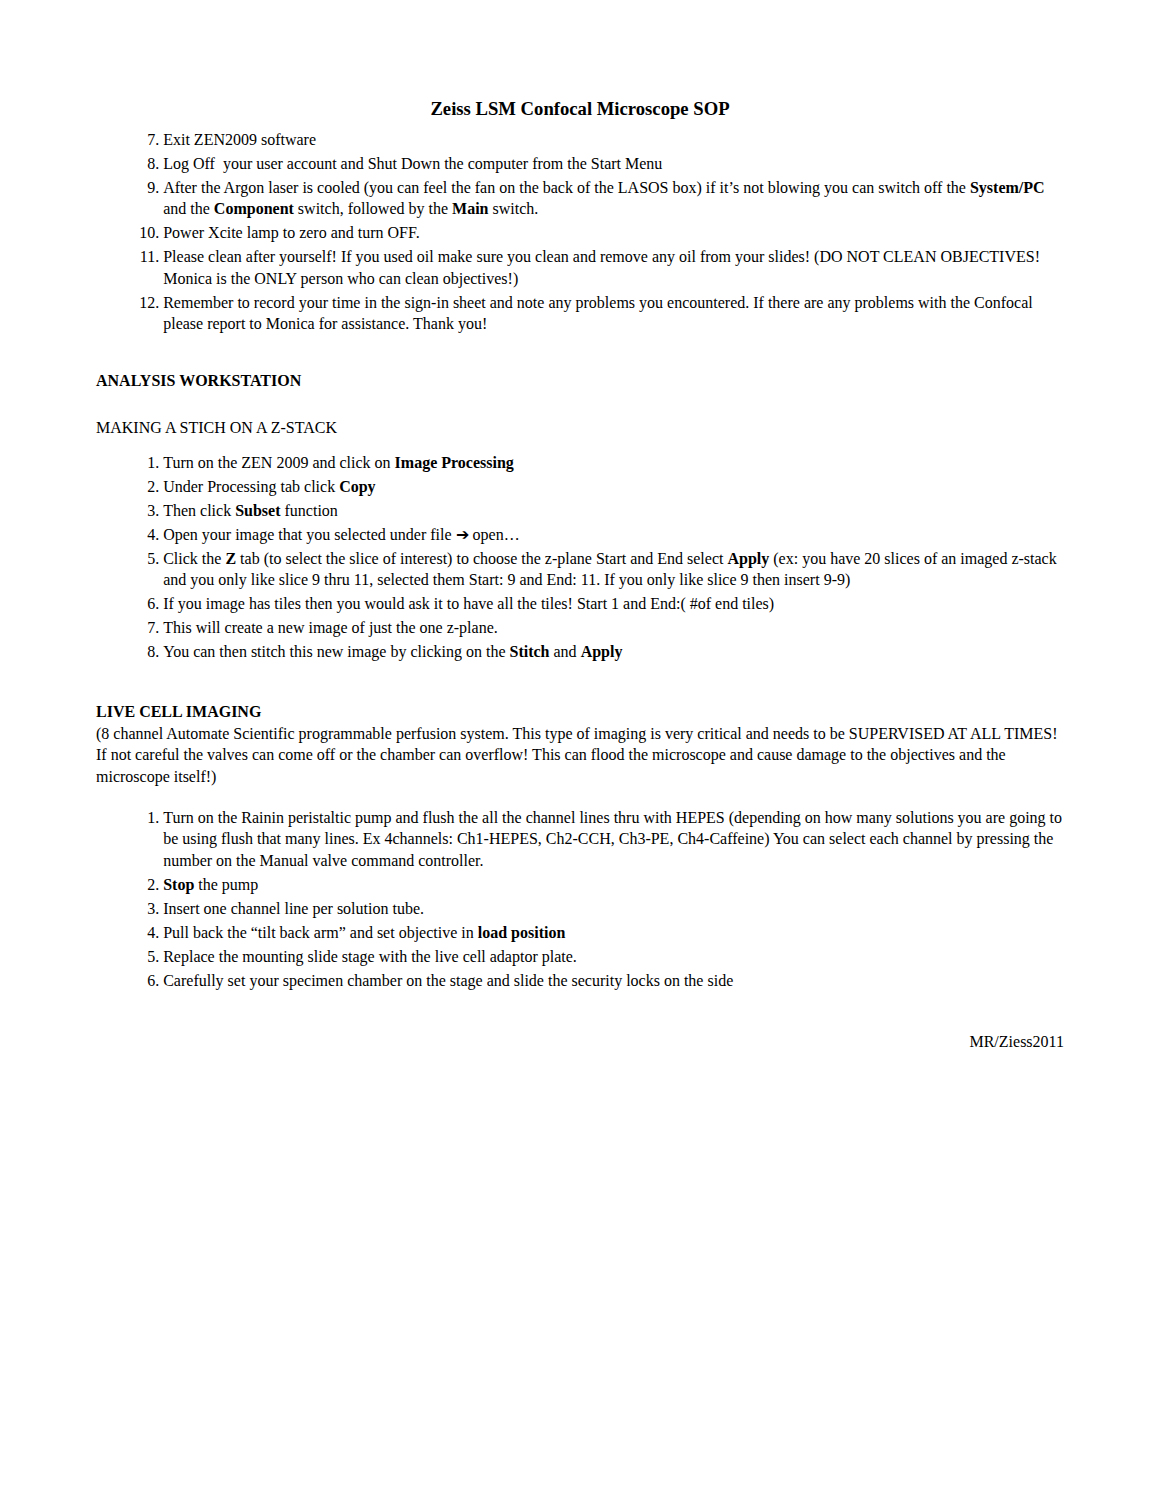Zeiss LSM Confocal Microscope SOP
Exit ZEN2009 software
Log Off your user account and Shut Down the computer from the Start Menu
After the Argon laser is cooled (you can feel the fan on the back of the LASOS box) if it’s not blowing you can switch off the System/PC and the Component switch, followed by the Main switch.
Power Xcite lamp to zero and turn OFF.
Please clean after yourself! If you used oil make sure you clean and remove any oil from your slides! (DO NOT CLEAN OBJECTIVES! Monica is the ONLY person who can clean objectives!)
Remember to record your time in the sign-in sheet and note any problems you encountered. If there are any problems with the Confocal please report to Monica for assistance. Thank you!
ANALYSIS WORKSTATION
MAKING A STICH ON A Z-STACK
Turn on the ZEN 2009 and click on Image Processing
Under Processing tab click Copy
Then click Subset function
Open your image that you selected under file ➔ open…
Click the Z tab (to select the slice of interest) to choose the z-plane Start and End select Apply (ex: you have 20 slices of an imaged z-stack and you only like slice 9 thru 11, selected them Start: 9 and End: 11. If you only like slice 9 then insert 9-9)
If you image has tiles then you would ask it to have all the tiles! Start 1 and End:( #of end tiles)
This will create a new image of just the one z-plane.
You can then stitch this new image by clicking on the Stitch and Apply
LIVE CELL IMAGING
(8 channel Automate Scientific programmable perfusion system. This type of imaging is very critical and needs to be SUPERVISED AT ALL TIMES! If not careful the valves can come off or the chamber can overflow! This can flood the microscope and cause damage to the objectives and the microscope itself!)
Turn on the Rainin peristaltic pump and flush the all the channel lines thru with HEPES (depending on how many solutions you are going to be using flush that many lines. Ex 4channels: Ch1-HEPES, Ch2-CCH, Ch3-PE, Ch4-Caffeine) You can select each channel by pressing the number on the Manual valve command controller.
Stop the pump
Insert one channel line per solution tube.
Pull back the “tilt back arm” and set objective in load position
Replace the mounting slide stage with the live cell adaptor plate.
Carefully set your specimen chamber on the stage and slide the security locks on the side
MR/Ziess2011